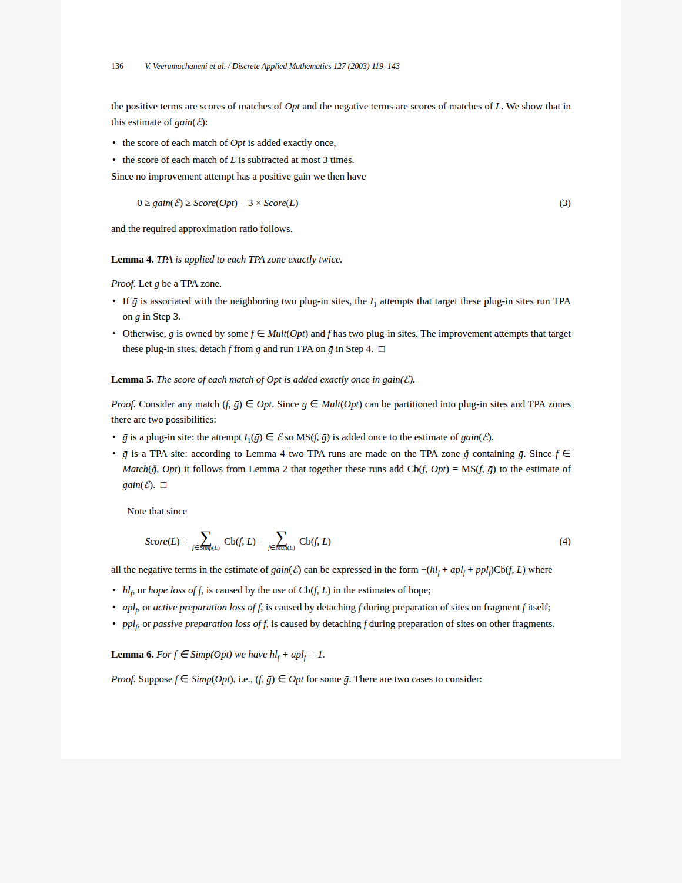136 V. Veeramachaneni et al. / Discrete Applied Mathematics 127 (2003) 119–143
the positive terms are scores of matches of Opt and the negative terms are scores of matches of L. We show that in this estimate of gain(ℰ):
the score of each match of Opt is added exactly once,
the score of each match of L is subtracted at most 3 times.
Since no improvement attempt has a positive gain we then have
0 ≥ gain(ℰ) ≥ Score(Opt) − 3 × Score(L)
(3)
and the required approximation ratio follows.
Lemma 4. TPA is applied to each TPA zone exactly twice.
Proof. Let ḡ be a TPA zone.
If ḡ is associated with the neighboring two plug-in sites, the I1 attempts that target these plug-in sites run TPA on ḡ in Step 3.
Otherwise, ḡ is owned by some f ∈ Mult(Opt) and f has two plug-in sites. The improvement attempts that target these plug-in sites, detach f from g and run TPA on ḡ in Step 4. □
Lemma 5. The score of each match of Opt is added exactly once in gain(ℰ).
Proof. Consider any match (f, ḡ) ∈ Opt. Since g ∈ Mult(Opt) can be partitioned into plug-in sites and TPA zones there are two possibilities:
ḡ is a plug-in site: the attempt I1(ḡ) ∈ ℰ so MS(f, ḡ) is added once to the estimate of gain(ℰ).
ḡ is a TPA site: according to Lemma 4 two TPA runs are made on the TPA zone ǧ containing ḡ. Since f ∈ Match(ǧ, Opt) it follows from Lemma 2 that together these runs add Cb(f, Opt) = MS(f, ḡ) to the estimate of gain(ℰ). □
Note that since
Score(L) = ∑f∈Simp(L) Cb(f, L) = ∑f∈Mult(L) Cb(f, L)
(4)
all the negative terms in the estimate of gain(ℰ) can be expressed in the form −(hlf + aplf + pplf)Cb(f, L) where
hlf, or hope loss of f, is caused by the use of Cb(f, L) in the estimates of hope;
aplf, or active preparation loss of f, is caused by detaching f during preparation of sites on fragment f itself;
pplf, or passive preparation loss of f, is caused by detaching f during preparation of sites on other fragments.
Lemma 6. For f ∈ Simp(Opt) we have hlf + aplf = 1.
Proof. Suppose f ∈ Simp(Opt), i.e., (f, ḡ) ∈ Opt for some ḡ. There are two cases to consider: